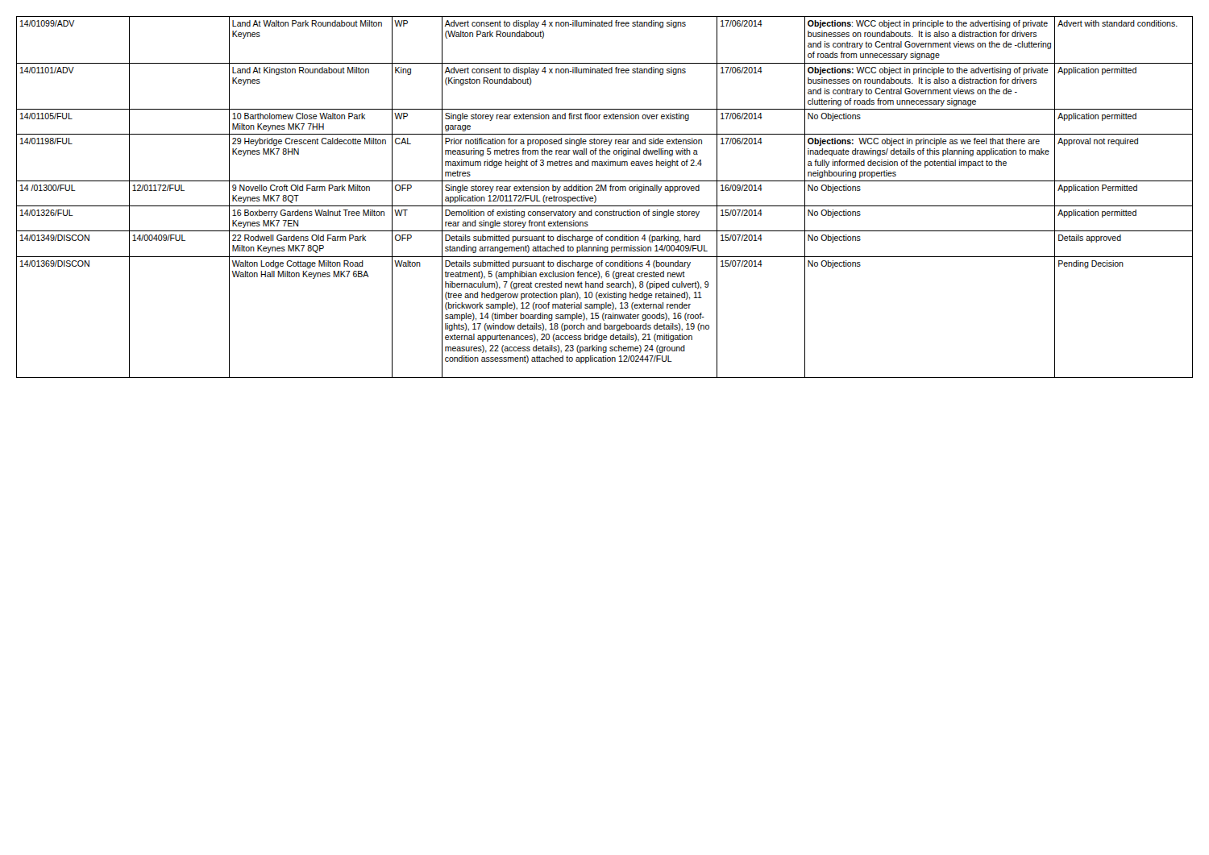| 14/01099/ADV | | Land At Walton Park Roundabout Milton Keynes | WP | Advert consent to display 4 x non-illuminated free standing signs (Walton Park Roundabout) | 17/06/2014 | Objections : WCC object in principle to the advertising of private businesses on roundabouts. It is also a distraction for drivers and is contrary to Central Government views on the de -cluttering of roads from unnecessary signage | Advert with standard conditions. |
| 14/01101/ADV | | Land At Kingston Roundabout Milton Keynes | King | Advert consent to display 4 x non-illuminated free standing signs (Kingston Roundabout) | 17/06/2014 | Objections: WCC object in principle to the advertising of private businesses on roundabouts. It is also a distraction for drivers and is contrary to Central Government views on the de - cluttering of roads from unnecessary signage | Application permitted |
| 14/01105/FUL | | 10 Bartholomew Close Walton Park Milton Keynes MK7 7HH | WP | Single storey rear extension and first floor extension over existing garage | 17/06/2014 | No Objections | Application permitted |
| 14/01198/FUL | | 29 Heybridge Crescent Caldecotte Milton Keynes MK7 8HN | CAL | Prior notification for a proposed single storey rear and side extension measuring 5 metres from the rear wall of the original dwelling with a maximum ridge height of 3 metres and maximum eaves height of 2.4 metres | 17/06/2014 | Objections: WCC object in principle as we feel that there are inadequate drawings/ details of this planning application to make a fully informed decision of the potential impact to the neighbouring properties | Approval not required |
| 14 /01300/FUL | 12/01172/FUL | 9 Novello Croft Old Farm Park Milton Keynes MK7 8QT | OFP | Single storey rear extension by addition 2M from originally approved application 12/01172/FUL (retrospective) | 16/09/2014 | No Objections | Application Permitted |
| 14/01326/FUL | | 16 Boxberry Gardens Walnut Tree Milton Keynes MK7 7EN | WT | Demolition of existing conservatory and construction of single storey rear and single storey front extensions | 15/07/2014 | No Objections | Application permitted |
| 14/01349/DISCON | 14/00409/FUL | 22 Rodwell Gardens Old Farm Park Milton Keynes MK7 8QP | OFP | Details submitted pursuant to discharge of condition 4 (parking, hard standing arrangement) attached to planning permission 14/00409/FUL | 15/07/2014 | No Objections | Details approved |
| 14/01369/DISCON | | Walton Lodge Cottage Milton Road Walton Hall Milton Keynes MK7 6BA | Walton | Details submitted pursuant to discharge of conditions 4 (boundary treatment), 5 (amphibian exclusion fence), 6 (great crested newt hibernaculum), 7 (great crested newt hand search), 8 (piped culvert), 9 (tree and hedgerow protection plan), 10 (existing hedge retained), 11 (brickwork sample), 12 (roof material sample), 13 (external render sample), 14 (timber boarding sample), 15 (rainwater goods), 16 (roof-lights), 17 (window details), 18 (porch and bargeboards details), 19 (no external appurtenances), 20 (access bridge details), 21 (mitigation measures), 22 (access details), 23 (parking scheme) 24 (ground condition assessment) attached to application 12/02447/FUL | 15/07/2014 | No Objections | Pending Decision |